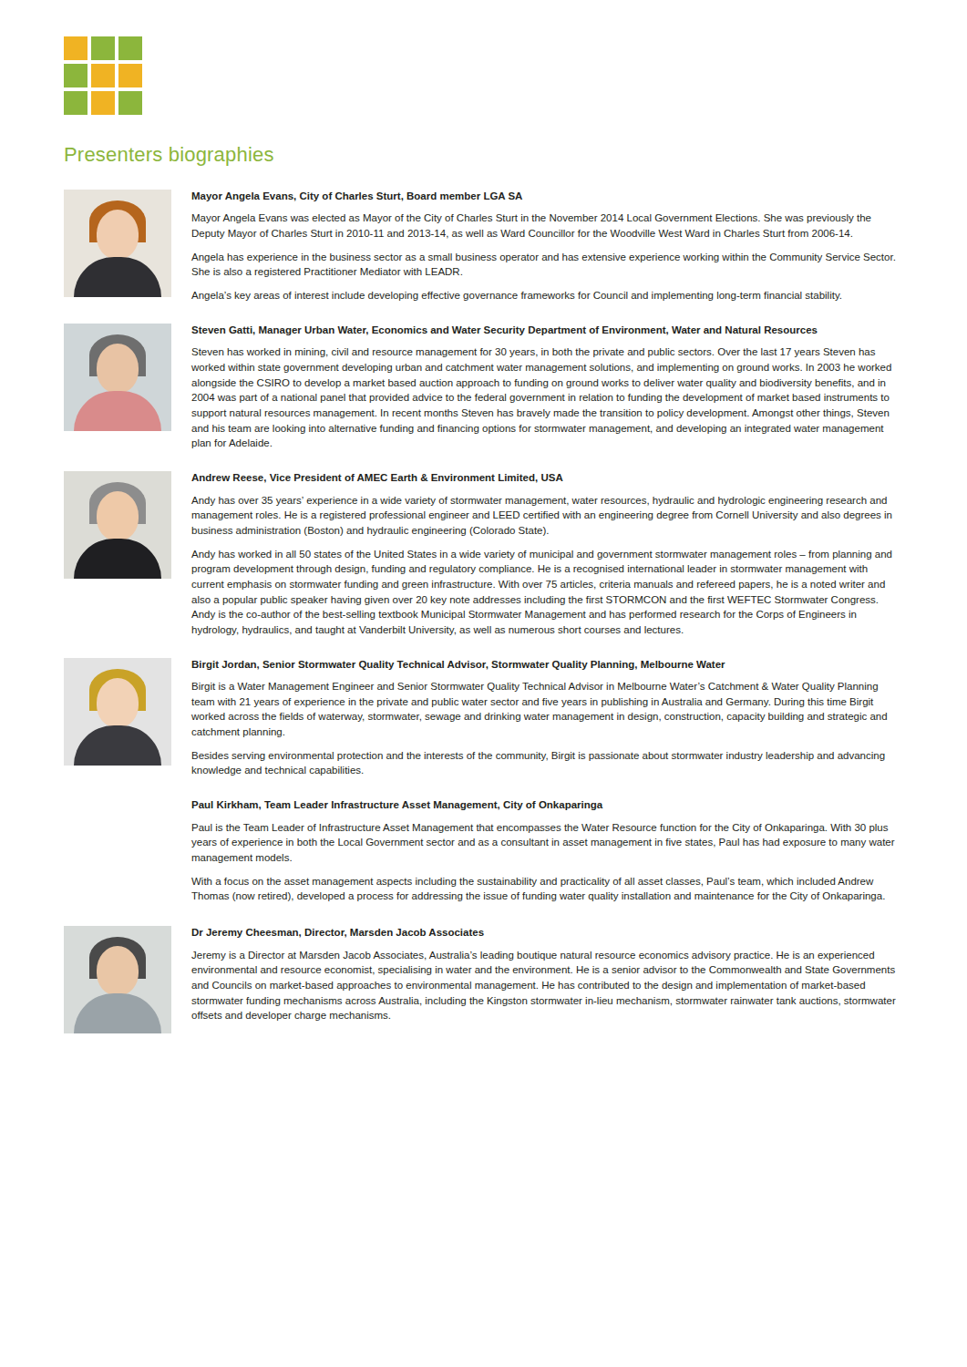Presenters biographies
Mayor Angela Evans, City of Charles Sturt, Board member LGA SA
Mayor Angela Evans was elected as Mayor of the City of Charles Sturt in the November 2014 Local Government Elections. She was previously the Deputy Mayor of Charles Sturt in 2010-11 and 2013-14, as well as Ward Councillor for the Woodville West Ward in Charles Sturt from 2006-14.
Angela has experience in the business sector as a small business operator and has extensive experience working within the Community Service Sector. She is also a registered Practitioner Mediator with LEADR.
Angela’s key areas of interest include developing effective governance frameworks for Council and implementing long-term financial stability.
Steven Gatti, Manager Urban Water, Economics and Water Security Department of Environment, Water and Natural Resources
Steven has worked in mining, civil and resource management for 30 years, in both the private and public sectors. Over the last 17 years Steven has worked within state government developing urban and catchment water management solutions, and implementing on ground works. In 2003 he worked alongside the CSIRO to develop a market based auction approach to funding on ground works to deliver water quality and biodiversity benefits, and in 2004 was part of a national panel that provided advice to the federal government in relation to funding the development of market based instruments to support natural resources management. In recent months Steven has bravely made the transition to policy development. Amongst other things, Steven and his team are looking into alternative funding and financing options for stormwater management, and developing an integrated water management plan for Adelaide.
Andrew Reese, Vice President of AMEC Earth & Environment Limited, USA
Andy has over 35 years’ experience in a wide variety of stormwater management, water resources, hydraulic and hydrologic engineering research and management roles. He is a registered professional engineer and LEED certified with an engineering degree from Cornell University and also degrees in business administration (Boston) and hydraulic engineering (Colorado State).
Andy has worked in all 50 states of the United States in a wide variety of municipal and government stormwater management roles – from planning and program development through design, funding and regulatory compliance. He is a recognised international leader in stormwater management with current emphasis on stormwater funding and green infrastructure. With over 75 articles, criteria manuals and refereed papers, he is a noted writer and also a popular public speaker having given over 20 key note addresses including the first STORMCON and the first WEFTEC Stormwater Congress. Andy is the co-author of the best-selling textbook Municipal Stormwater Management and has performed research for the Corps of Engineers in hydrology, hydraulics, and taught at Vanderbilt University, as well as numerous short courses and lectures.
Birgit Jordan, Senior Stormwater Quality Technical Advisor, Stormwater Quality Planning, Melbourne Water
Birgit is a Water Management Engineer and Senior Stormwater Quality Technical Advisor in Melbourne Water’s Catchment & Water Quality Planning team with 21 years of experience in the private and public water sector and five years in publishing in Australia and Germany. During this time Birgit worked across the fields of waterway, stormwater, sewage and drinking water management in design, construction, capacity building and strategic and catchment planning.
Besides serving environmental protection and the interests of the community, Birgit is passionate about stormwater industry leadership and advancing knowledge and technical capabilities.
Paul Kirkham, Team Leader Infrastructure Asset Management, City of Onkaparinga
Paul is the Team Leader of Infrastructure Asset Management that encompasses the Water Resource function for the City of Onkaparinga. With 30 plus years of experience in both the Local Government sector and as a consultant in asset management in five states, Paul has had exposure to many water management models.
With a focus on the asset management aspects including the sustainability and practicality of all asset classes, Paul’s team, which included Andrew Thomas (now retired), developed a process for addressing the issue of funding water quality installation and maintenance for the City of Onkaparinga.
Dr Jeremy Cheesman, Director, Marsden Jacob Associates
Jeremy is a Director at Marsden Jacob Associates, Australia’s leading boutique natural resource economics advisory practice. He is an experienced environmental and resource economist, specialising in water and the environment. He is a senior advisor to the Commonwealth and State Governments and Councils on market-based approaches to environmental management. He has contributed to the design and implementation of market-based stormwater funding mechanisms across Australia, including the Kingston stormwater in-lieu mechanism, stormwater rainwater tank auctions, stormwater offsets and developer charge mechanisms.